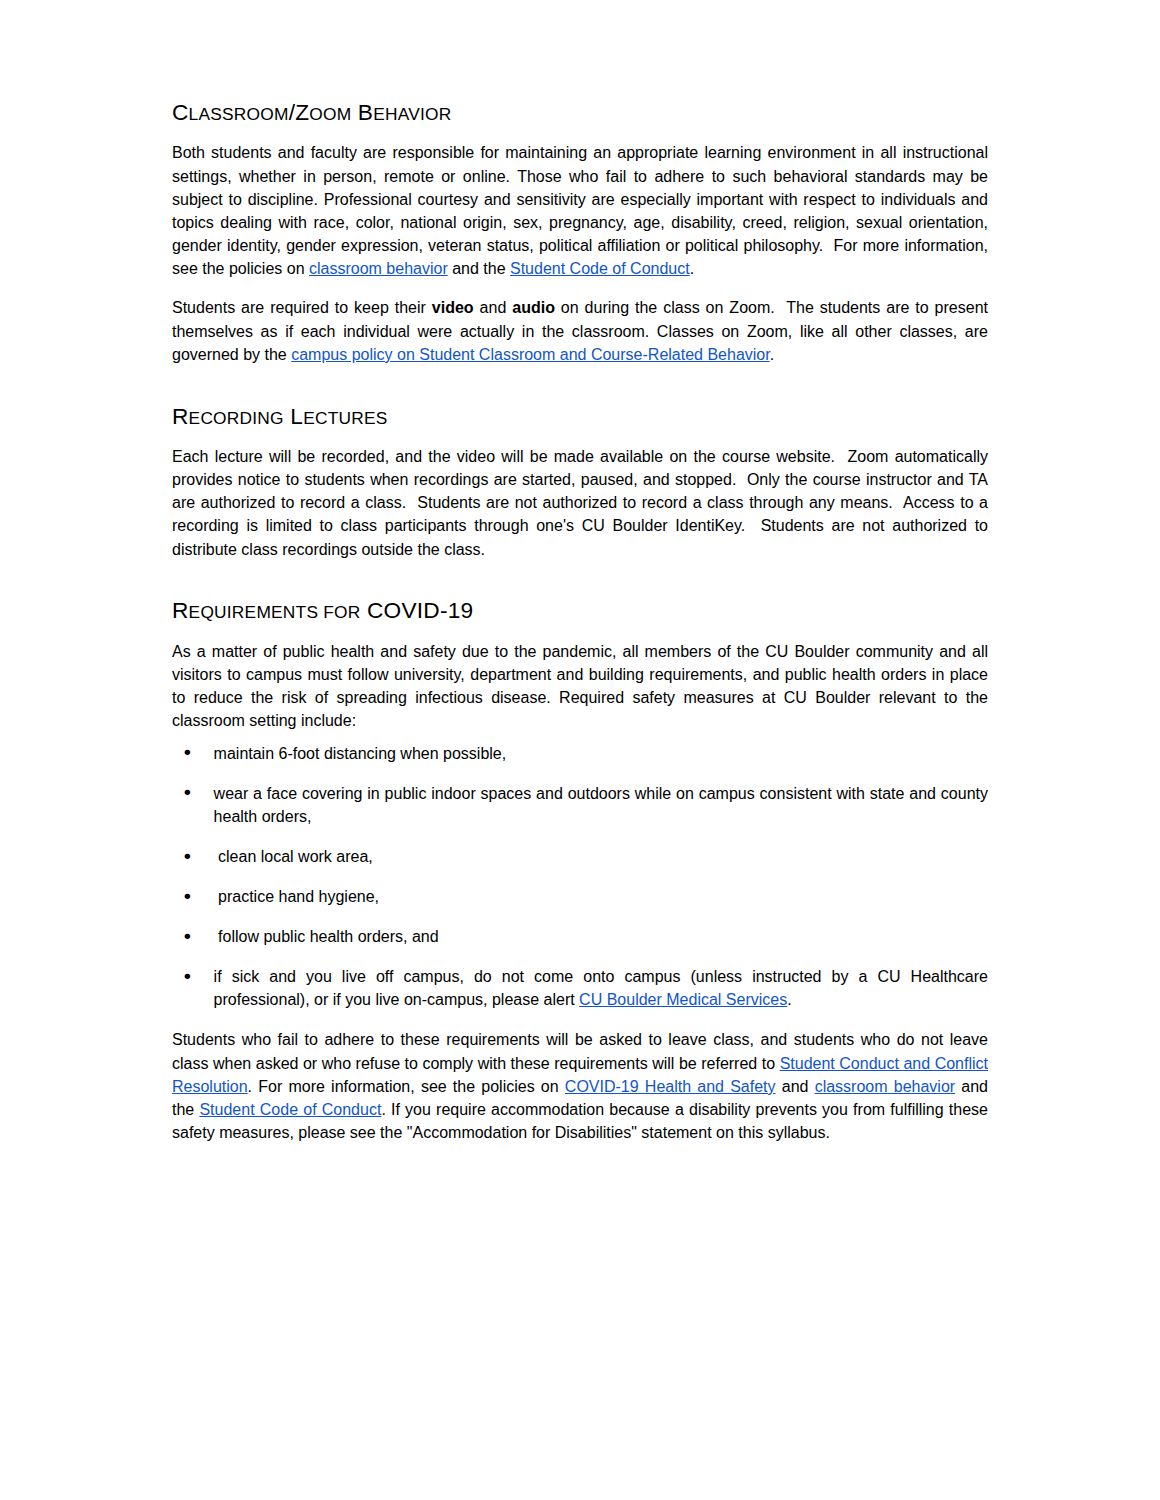CLASSROOM/ZOOM BEHAVIOR
Both students and faculty are responsible for maintaining an appropriate learning environment in all instructional settings, whether in person, remote or online. Those who fail to adhere to such behavioral standards may be subject to discipline. Professional courtesy and sensitivity are especially important with respect to individuals and topics dealing with race, color, national origin, sex, pregnancy, age, disability, creed, religion, sexual orientation, gender identity, gender expression, veteran status, political affiliation or political philosophy. For more information, see the policies on classroom behavior and the Student Code of Conduct.
Students are required to keep their video and audio on during the class on Zoom. The students are to present themselves as if each individual were actually in the classroom. Classes on Zoom, like all other classes, are governed by the campus policy on Student Classroom and Course-Related Behavior.
RECORDING LECTURES
Each lecture will be recorded, and the video will be made available on the course website. Zoom automatically provides notice to students when recordings are started, paused, and stopped. Only the course instructor and TA are authorized to record a class. Students are not authorized to record a class through any means. Access to a recording is limited to class participants through one's CU Boulder IdentiKey. Students are not authorized to distribute class recordings outside the class.
REQUIREMENTS FOR COVID-19
As a matter of public health and safety due to the pandemic, all members of the CU Boulder community and all visitors to campus must follow university, department and building requirements, and public health orders in place to reduce the risk of spreading infectious disease. Required safety measures at CU Boulder relevant to the classroom setting include:
maintain 6-foot distancing when possible,
wear a face covering in public indoor spaces and outdoors while on campus consistent with state and county health orders,
clean local work area,
practice hand hygiene,
follow public health orders, and
if sick and you live off campus, do not come onto campus (unless instructed by a CU Healthcare professional), or if you live on-campus, please alert CU Boulder Medical Services.
Students who fail to adhere to these requirements will be asked to leave class, and students who do not leave class when asked or who refuse to comply with these requirements will be referred to Student Conduct and Conflict Resolution. For more information, see the policies on COVID-19 Health and Safety and classroom behavior and the Student Code of Conduct. If you require accommodation because a disability prevents you from fulfilling these safety measures, please see the "Accommodation for Disabilities" statement on this syllabus.